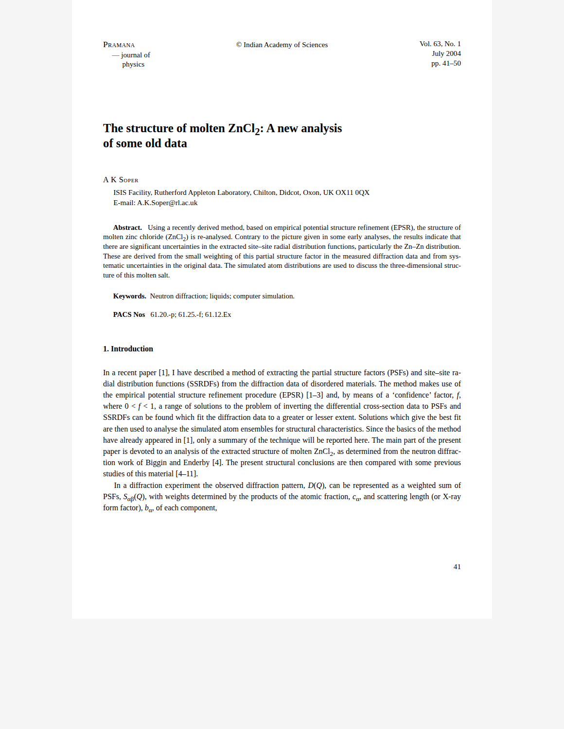Pramana — journal of physics
© Indian Academy of Sciences
Vol. 63, No. 1
July 2004
pp. 41–50
The structure of molten ZnCl2: A new analysis
of some old data
A K Soper
ISIS Facility, Rutherford Appleton Laboratory, Chilton, Didcot, Oxon, UK OX11 0QX E-mail: A.K.Soper@rl.ac.uk
Abstract. Using a recently derived method, based on empirical potential structure refinement (EPSR), the structure of molten zinc chloride (ZnCl2) is re-analysed. Contrary to the picture given in some early analyses, the results indicate that there are significant uncertainties in the extracted site–site radial distribution functions, particularly the Zn–Zn distribution. These are derived from the small weighting of this partial structure factor in the measured diffraction data and from systematic uncertainties in the original data. The simulated atom distributions are used to discuss the three-dimensional structure of this molten salt.
Keywords. Neutron diffraction; liquids; computer simulation.
PACS Nos 61.20.-p; 61.25.-f; 61.12.Ex
1. Introduction
In a recent paper [1], I have described a method of extracting the partial structure factors (PSFs) and site–site radial distribution functions (SSRDFs) from the diffraction data of disordered materials. The method makes use of the empirical potential structure refinement procedure (EPSR) [1–3] and, by means of a ‘confidence’ factor, f, where 0 < f < 1, a range of solutions to the problem of inverting the differential cross-section data to PSFs and SSRDFs can be found which fit the diffraction data to a greater or lesser extent. Solutions which give the best fit are then used to analyse the simulated atom ensembles for structural characteristics. Since the basics of the method have already appeared in [1], only a summary of the technique will be reported here. The main part of the present paper is devoted to an analysis of the extracted structure of molten ZnCl2, as determined from the neutron diffraction work of Biggin and Enderby [4]. The present structural conclusions are then compared with some previous studies of this material [4–11].
In a diffraction experiment the observed diffraction pattern, D(Q), can be represented as a weighted sum of PSFs, Sαβ(Q), with weights determined by the products of the atomic fraction, cα, and scattering length (or X-ray form factor), bα, of each component,
41